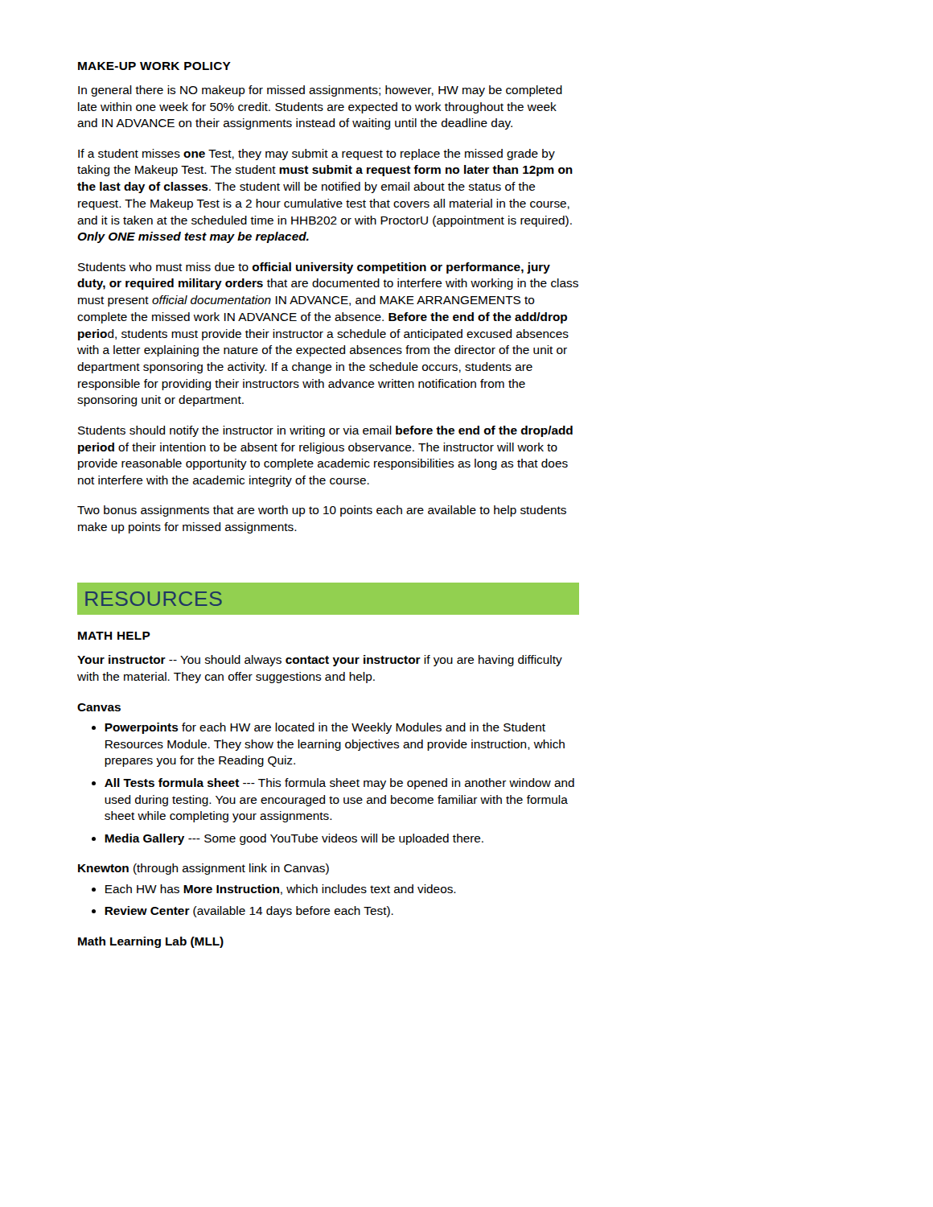MAKE-UP WORK POLICY
In general there is NO makeup for missed assignments; however, HW may be completed late within one week for 50% credit. Students are expected to work throughout the week and IN ADVANCE on their assignments instead of waiting until the deadline day.
If a student misses one Test, they may submit a request to replace the missed grade by taking the Makeup Test. The student must submit a request form no later than 12pm on the last day of classes. The student will be notified by email about the status of the request. The Makeup Test is a 2 hour cumulative test that covers all material in the course, and it is taken at the scheduled time in HHB202 or with ProctorU (appointment is required). Only ONE missed test may be replaced.
Students who must miss due to official university competition or performance, jury duty, or required military orders that are documented to interfere with working in the class must present official documentation IN ADVANCE, and MAKE ARRANGEMENTS to complete the missed work IN ADVANCE of the absence. Before the end of the add/drop period, students must provide their instructor a schedule of anticipated excused absences with a letter explaining the nature of the expected absences from the director of the unit or department sponsoring the activity. If a change in the schedule occurs, students are responsible for providing their instructors with advance written notification from the sponsoring unit or department.
Students should notify the instructor in writing or via email before the end of the drop/add period of their intention to be absent for religious observance. The instructor will work to provide reasonable opportunity to complete academic responsibilities as long as that does not interfere with the academic integrity of the course.
Two bonus assignments that are worth up to 10 points each are available to help students make up points for missed assignments.
RESOURCES
MATH HELP
Your instructor -- You should always contact your instructor if you are having difficulty with the material. They can offer suggestions and help.
Canvas
Powerpoints for each HW are located in the Weekly Modules and in the Student Resources Module. They show the learning objectives and provide instruction, which prepares you for the Reading Quiz.
All Tests formula sheet --- This formula sheet may be opened in another window and used during testing. You are encouraged to use and become familiar with the formula sheet while completing your assignments.
Media Gallery --- Some good YouTube videos will be uploaded there.
Knewton (through assignment link in Canvas)
Each HW has More Instruction, which includes text and videos.
Review Center (available 14 days before each Test).
Math Learning Lab (MLL)